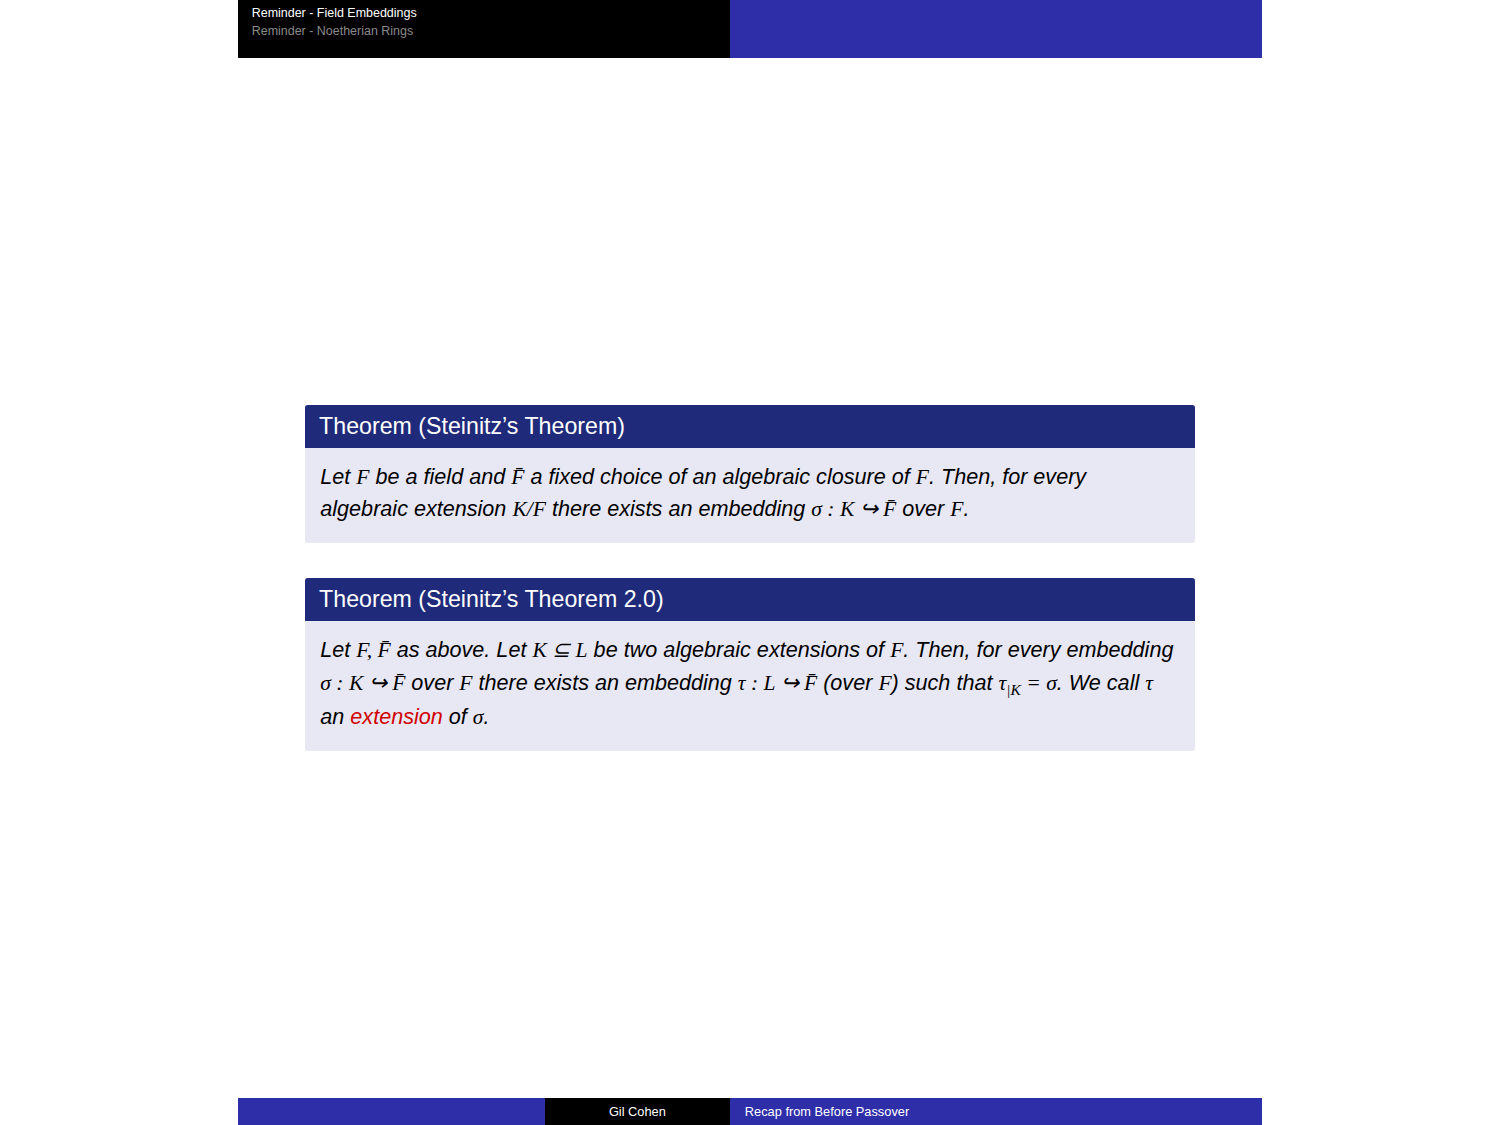Reminder - Field Embeddings
Reminder - Noetherian Rings
Theorem (Steinitz’s Theorem)
Let F be a field and F̄ a fixed choice of an algebraic closure of F. Then, for every algebraic extension K/F there exists an embedding σ : K ↪ F̄ over F.
Theorem (Steinitz’s Theorem 2.0)
Let F, F̄ as above. Let K ⊆ L be two algebraic extensions of F. Then, for every embedding σ : K ↪ F̄ over F there exists an embedding τ : L ↪ F̄ (over F) such that τ|K = σ. We call τ an extension of σ.
Gil Cohen
Recap from Before Passover